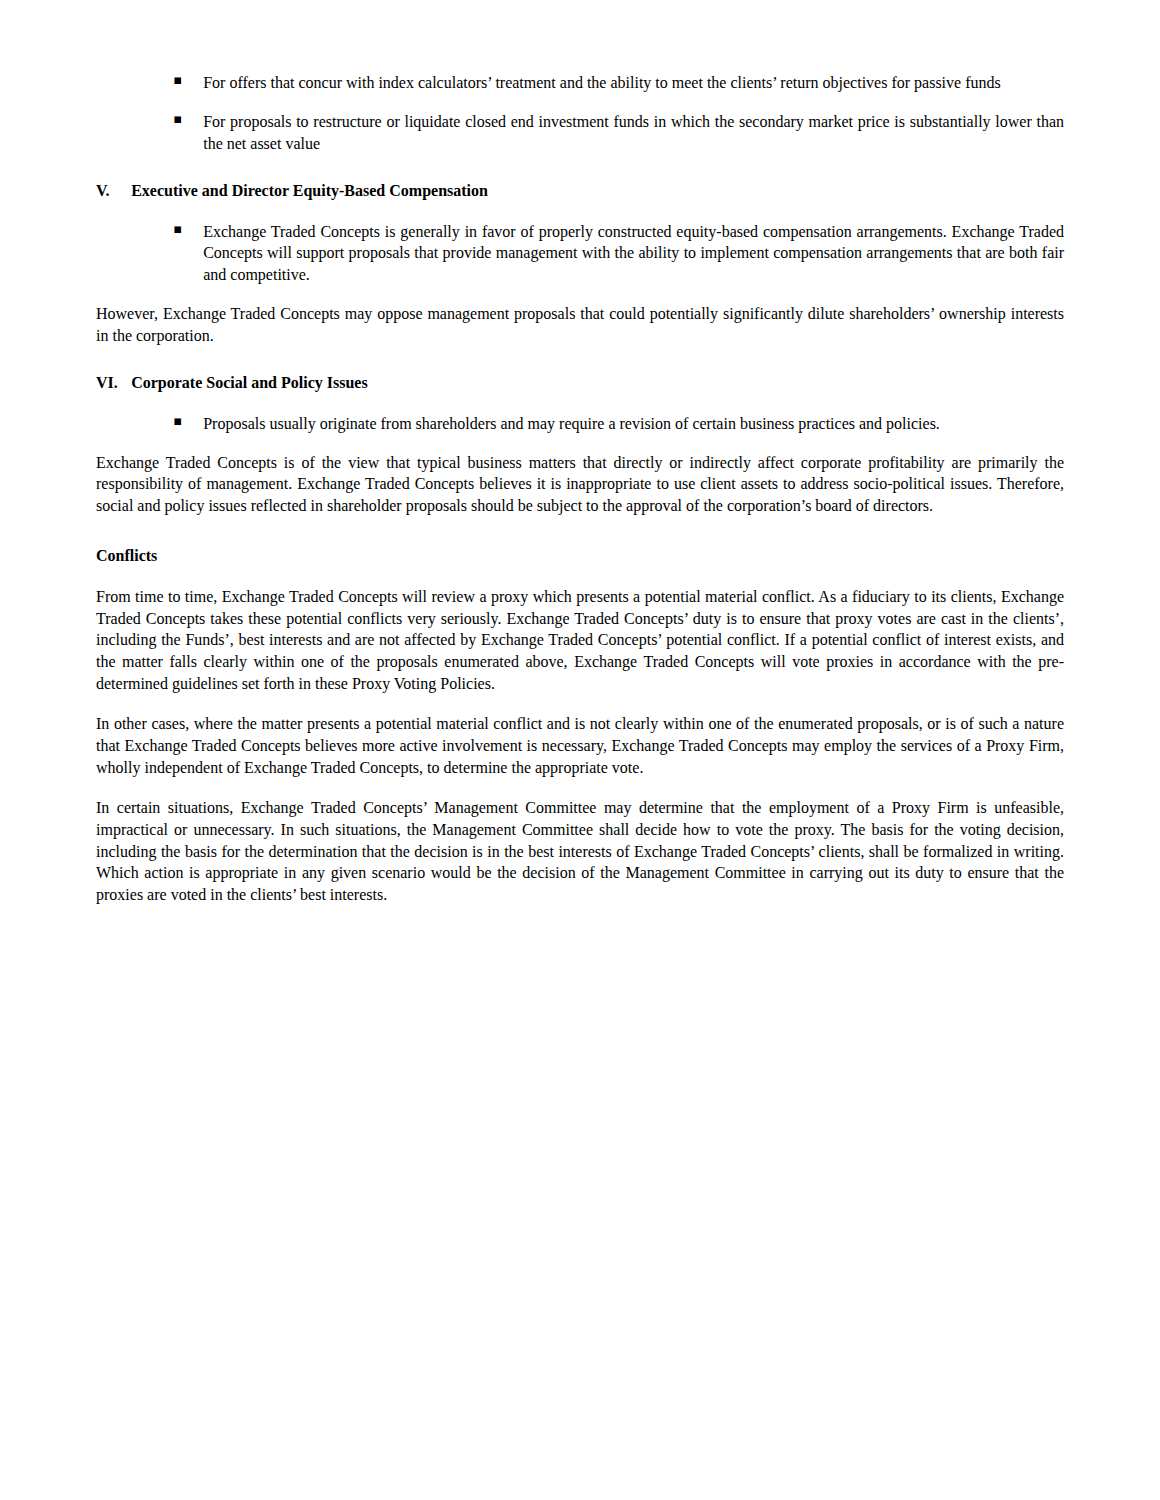For offers that concur with index calculators’ treatment and the ability to meet the clients’ return objectives for passive funds
For proposals to restructure or liquidate closed end investment funds in which the secondary market price is substantially lower than the net asset value
V. Executive and Director Equity-Based Compensation
Exchange Traded Concepts is generally in favor of properly constructed equity-based compensation arrangements. Exchange Traded Concepts will support proposals that provide management with the ability to implement compensation arrangements that are both fair and competitive.
However, Exchange Traded Concepts may oppose management proposals that could potentially significantly dilute shareholders’ ownership interests in the corporation.
VI. Corporate Social and Policy Issues
Proposals usually originate from shareholders and may require a revision of certain business practices and policies.
Exchange Traded Concepts is of the view that typical business matters that directly or indirectly affect corporate profitability are primarily the responsibility of management. Exchange Traded Concepts believes it is inappropriate to use client assets to address socio-political issues. Therefore, social and policy issues reflected in shareholder proposals should be subject to the approval of the corporation’s board of directors.
Conflicts
From time to time, Exchange Traded Concepts will review a proxy which presents a potential material conflict. As a fiduciary to its clients, Exchange Traded Concepts takes these potential conflicts very seriously. Exchange Traded Concepts’ duty is to ensure that proxy votes are cast in the clients’, including the Funds’, best interests and are not affected by Exchange Traded Concepts’ potential conflict. If a potential conflict of interest exists, and the matter falls clearly within one of the proposals enumerated above, Exchange Traded Concepts will vote proxies in accordance with the pre-determined guidelines set forth in these Proxy Voting Policies.
In other cases, where the matter presents a potential material conflict and is not clearly within one of the enumerated proposals, or is of such a nature that Exchange Traded Concepts believes more active involvement is necessary, Exchange Traded Concepts may employ the services of a Proxy Firm, wholly independent of Exchange Traded Concepts, to determine the appropriate vote.
In certain situations, Exchange Traded Concepts’ Management Committee may determine that the employment of a Proxy Firm is unfeasible, impractical or unnecessary. In such situations, the Management Committee shall decide how to vote the proxy. The basis for the voting decision, including the basis for the determination that the decision is in the best interests of Exchange Traded Concepts’ clients, shall be formalized in writing. Which action is appropriate in any given scenario would be the decision of the Management Committee in carrying out its duty to ensure that the proxies are voted in the clients’ best interests.